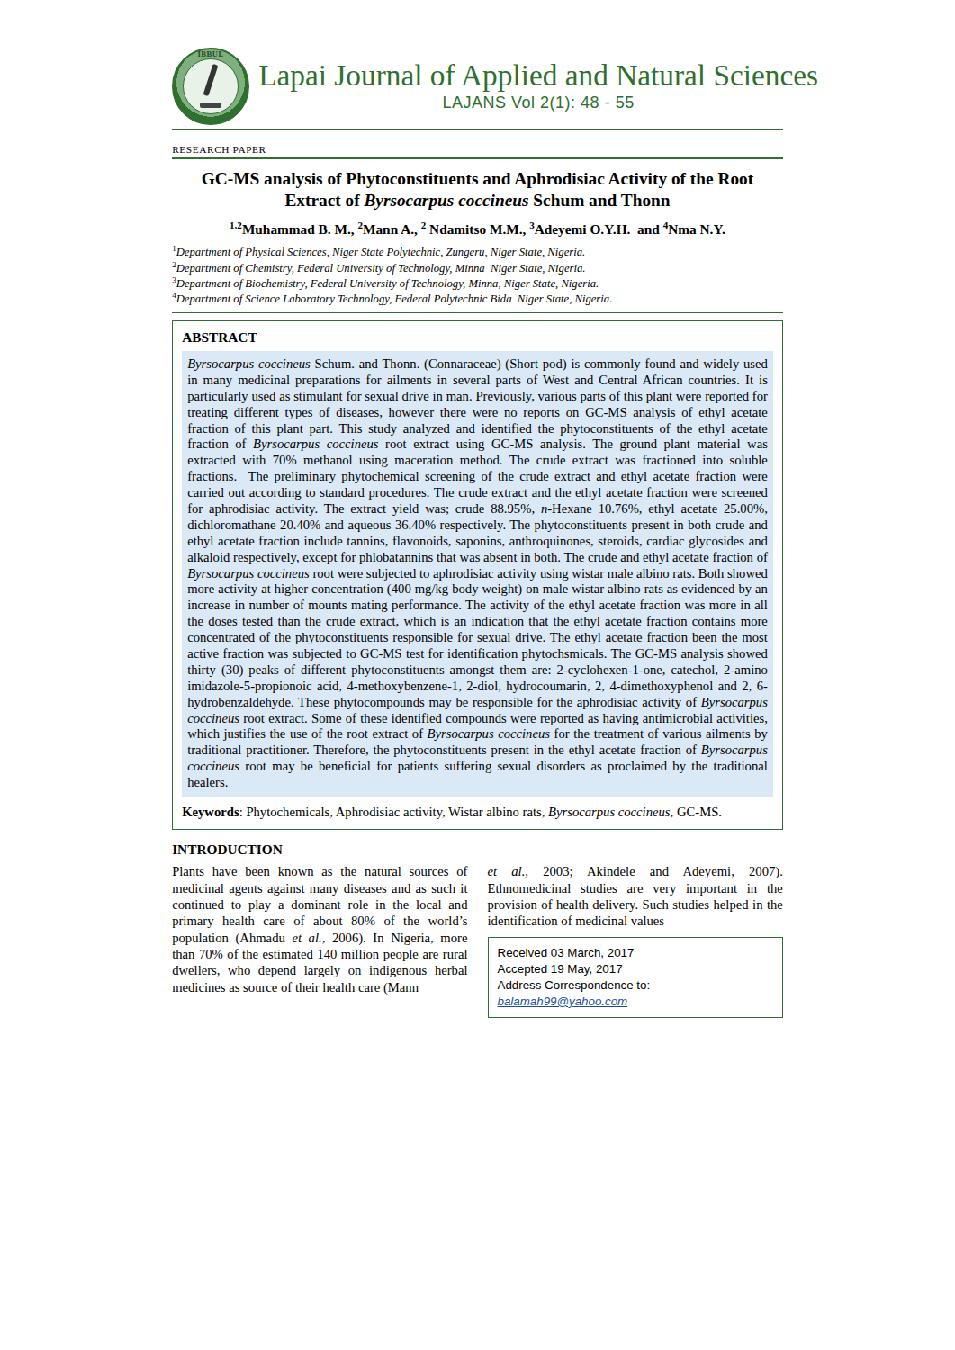IBBUL
Lapai Journal of Applied and Natural Sciences
LAJANS Vol 2(1): 48 - 55
RESEARCH PAPER
GC-MS analysis of Phytoconstituents and Aphrodisiac Activity of the Root Extract of Byrsocarpus coccineus Schum and Thonn
1,2Muhammad B. M., 2Mann A., 2 Ndamitso M.M., 3Adeyemi O.Y.H. and 4Nma N.Y.
1Department of Physical Sciences, Niger State Polytechnic, Zungeru, Niger State, Nigeria.
2Department of Chemistry, Federal University of Technology, Minna Niger State, Nigeria.
3Department of Biochemistry, Federal University of Technology, Minna, Niger State, Nigeria.
4Department of Science Laboratory Technology, Federal Polytechnic Bida Niger State, Nigeria.
ABSTRACT
Byrsocarpus coccineus Schum. and Thonn. (Connaraceae) (Short pod) is commonly found and widely used in many medicinal preparations for ailments in several parts of West and Central African countries. It is particularly used as stimulant for sexual drive in man. Previously, various parts of this plant were reported for treating different types of diseases, however there were no reports on GC-MS analysis of ethyl acetate fraction of this plant part. This study analyzed and identified the phytoconstituents of the ethyl acetate fraction of Byrsocarpus coccineus root extract using GC-MS analysis. The ground plant material was extracted with 70% methanol using maceration method. The crude extract was fractioned into soluble fractions. The preliminary phytochemical screening of the crude extract and ethyl acetate fraction were carried out according to standard procedures. The crude extract and the ethyl acetate fraction were screened for aphrodisiac activity. The extract yield was; crude 88.95%, n-Hexane 10.76%, ethyl acetate 25.00%, dichloromathane 20.40% and aqueous 36.40% respectively. The phytoconstituents present in both crude and ethyl acetate fraction include tannins, flavonoids, saponins, anthroquinones, steroids, cardiac glycosides and alkaloid respectively, except for phlobatannins that was absent in both. The crude and ethyl acetate fraction of Byrsocarpus coccineus root were subjected to aphrodisiac activity using wistar male albino rats. Both showed more activity at higher concentration (400 mg/kg body weight) on male wistar albino rats as evidenced by an increase in number of mounts mating performance. The activity of the ethyl acetate fraction was more in all the doses tested than the crude extract, which is an indication that the ethyl acetate fraction contains more concentrated of the phytoconstituents responsible for sexual drive. The ethyl acetate fraction been the most active fraction was subjected to GC-MS test for identification phytochsmicals. The GC-MS analysis showed thirty (30) peaks of different phytoconstituents amongst them are: 2-cyclohexen-1-one, catechol, 2-amino imidazole-5-propionoic acid, 4-methoxybenzene-1, 2-diol, hydrocoumarin, 2, 4-dimethoxyphenol and 2, 6-hydrobenzaldehyde. These phytocompounds may be responsible for the aphrodisiac activity of Byrsocarpus coccineus root extract. Some of these identified compounds were reported as having antimicrobial activities, which justifies the use of the root extract of Byrsocarpus coccineus for the treatment of various ailments by traditional practitioner. Therefore, the phytoconstituents present in the ethyl acetate fraction of Byrsocarpus coccineus root may be beneficial for patients suffering sexual disorders as proclaimed by the traditional healers.
Keywords: Phytochemicals, Aphrodisiac activity, Wistar albino rats, Byrsocarpus coccineus, GC-MS.
INTRODUCTION
Plants have been known as the natural sources of medicinal agents against many diseases and as such it continued to play a dominant role in the local and primary health care of about 80% of the world’s population (Ahmadu et al., 2006). In Nigeria, more than 70% of the estimated 140 million people are rural dwellers, who depend largely on indigenous herbal medicines as source of their health care (Mann
et al., 2003; Akindele and Adeyemi, 2007). Ethnomedicinal studies are very important in the provision of health delivery. Such studies helped in the identification of medicinal values
Received 03 March, 2017
Accepted 19 May, 2017
Address Correspondence to:
balamah99@yahoo.com